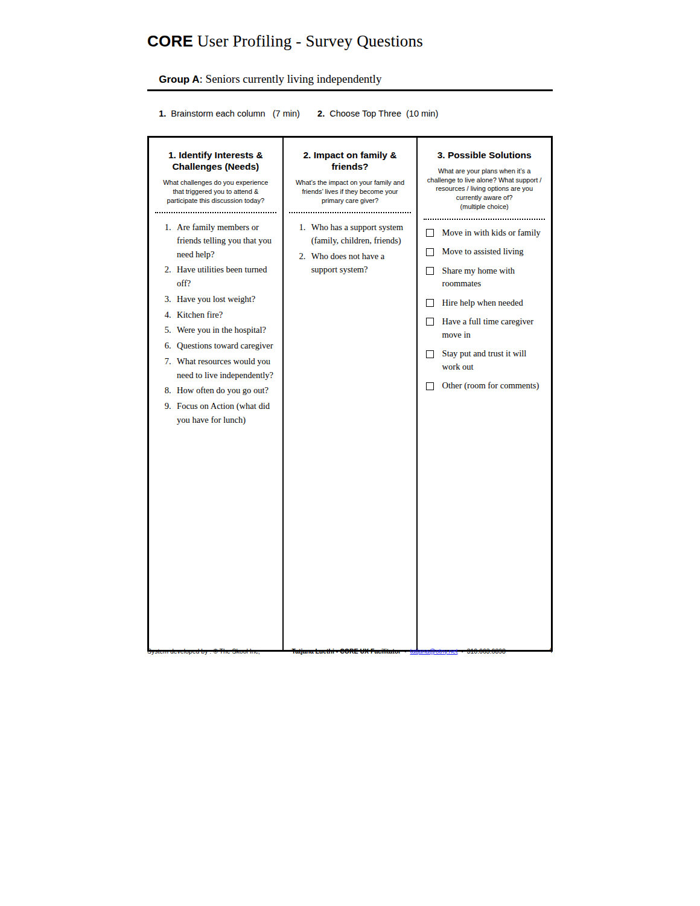CORE User Profiling - Survey Questions
Group A: Seniors currently living independently
1. Brainstorm each column (7 min) 2. Choose Top Three (10 min)
| 1. Identify Interests & Challenges (Needs) What challenges do you experience that triggered you to attend & participate this discussion today? Are family members or friends telling you that you need help? Have utilities been turned off? Have you lost weight? Kitchen fire? Were you in the hospital? Questions toward caregiver What resources would you need to live independently? How often do you go out? Focus on Action (what did you have for lunch) | 2. Impact on family & friends? What’s the impact on your family and friends’ lives if they become your primary care giver? Who has a support system (family, children, friends) Who does not have a support system? | 3. Possible Solutions What are your plans when it’s a challenge to live alone? What support / resources / living options are you currently aware of? (multiple choice) Move in with kids or family Move to assisted living Share my home with roommates Hire help when needed Have a full time caregiver move in Stay put and trust it will work out Other (room for comments) |
System developed by : © The Skool Inc,
Tatjana Luethi - CORE UX Facilitator • tatjana@otny.net • 310.663.6898
4